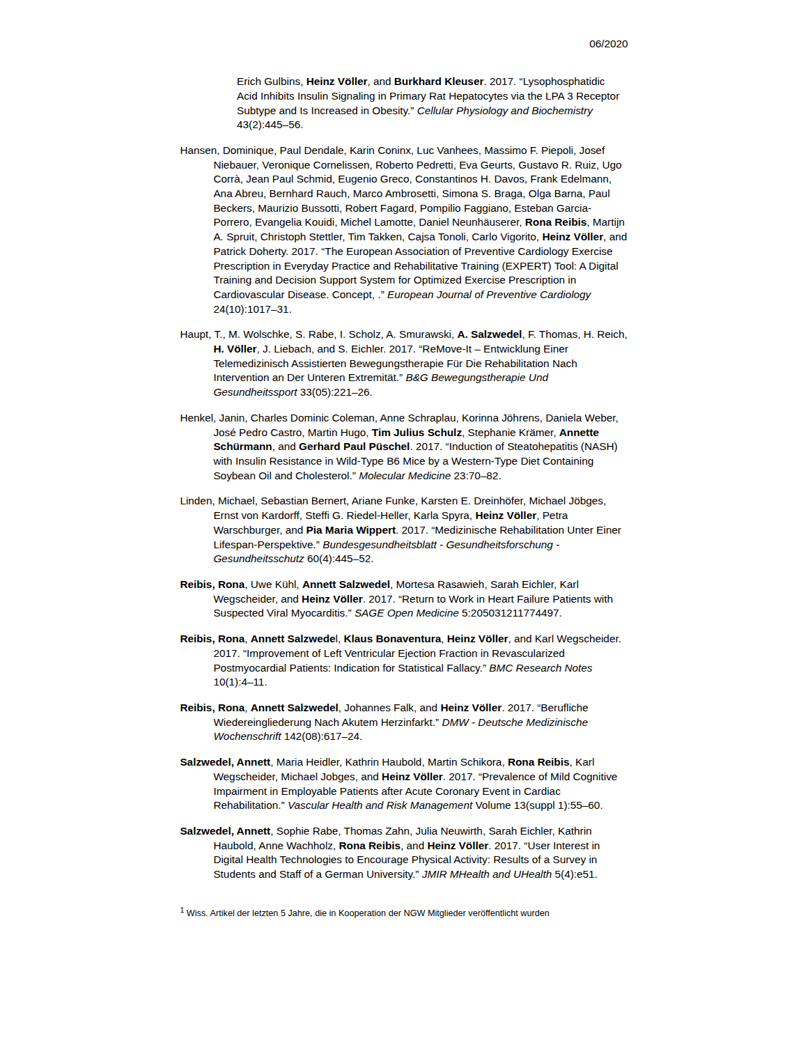06/2020
Erich Gulbins, Heinz Völler, and Burkhard Kleuser. 2017. “Lysophosphatidic Acid Inhibits Insulin Signaling in Primary Rat Hepatocytes via the LPA 3 Receptor Subtype and Is Increased in Obesity.” Cellular Physiology and Biochemistry 43(2):445–56.
Hansen, Dominique, Paul Dendale, Karin Coninx, Luc Vanhees, Massimo F. Piepoli, Josef Niebauer, Veronique Cornelissen, Roberto Pedretti, Eva Geurts, Gustavo R. Ruiz, Ugo Corrà, Jean Paul Schmid, Eugenio Greco, Constantinos H. Davos, Frank Edelmann, Ana Abreu, Bernhard Rauch, Marco Ambrosetti, Simona S. Braga, Olga Barna, Paul Beckers, Maurizio Bussotti, Robert Fagard, Pompilio Faggiano, Esteban Garcia-Porrero, Evangelia Kouidi, Michel Lamotte, Daniel Neunhäuserer, Rona Reibis, Martijn A. Spruit, Christoph Stettler, Tim Takken, Cajsa Tonoli, Carlo Vigorito, Heinz Völler, and Patrick Doherty. 2017. “The European Association of Preventive Cardiology Exercise Prescription in Everyday Practice and Rehabilitative Training (EXPERT) Tool: A Digital Training and Decision Support System for Optimized Exercise Prescription in Cardiovascular Disease. Concept, .” European Journal of Preventive Cardiology 24(10):1017–31.
Haupt, T., M. Wolschke, S. Rabe, I. Scholz, A. Smurawski, A. Salzwedel, F. Thomas, H. Reich, H. Völler, J. Liebach, and S. Eichler. 2017. “ReMove-It – Entwicklung Einer Telemedizinisch Assistierten Bewegungstherapie Für Die Rehabilitation Nach Intervention an Der Unteren Extremität.” B&G Bewegungstherapie Und Gesundheitssport 33(05):221–26.
Henkel, Janin, Charles Dominic Coleman, Anne Schraplau, Korinna Jöhrens, Daniela Weber, José Pedro Castro, Martin Hugo, Tim Julius Schulz, Stephanie Krämer, Annette Schürmann, and Gerhard Paul Püschel. 2017. “Induction of Steatohepatitis (NASH) with Insulin Resistance in Wild-Type B6 Mice by a Western-Type Diet Containing Soybean Oil and Cholesterol.” Molecular Medicine 23:70–82.
Linden, Michael, Sebastian Bernert, Ariane Funke, Karsten E. Dreinhöfer, Michael Jöbges, Ernst von Kardorff, Steffi G. Riedel-Heller, Karla Spyra, Heinz Völler, Petra Warschburger, and Pia Maria Wippert. 2017. “Medizinische Rehabilitation Unter Einer Lifespan-Perspektive.” Bundesgesundheitsblatt - Gesundheitsforschung - Gesundheitsschutz 60(4):445–52.
Reibis, Rona, Uwe Kühl, Annett Salzwedel, Mortesa Rasawieh, Sarah Eichler, Karl Wegscheider, and Heinz Völler. 2017. “Return to Work in Heart Failure Patients with Suspected Viral Myocarditis.” SAGE Open Medicine 5:205031211774497.
Reibis, Rona, Annett Salzwedel, Klaus Bonaventura, Heinz Völler, and Karl Wegscheider. 2017. “Improvement of Left Ventricular Ejection Fraction in Revascularized Postmyocardial Patients: Indication for Statistical Fallacy.” BMC Research Notes 10(1):4–11.
Reibis, Rona, Annett Salzwedel, Johannes Falk, and Heinz Völler. 2017. “Berufliche Wiedereingliederung Nach Akutem Herzinfarkt.” DMW - Deutsche Medizinische Wochenschrift 142(08):617–24.
Salzwedel, Annett, Maria Heidler, Kathrin Haubold, Martin Schikora, Rona Reibis, Karl Wegscheider, Michael Jobges, and Heinz Völler. 2017. “Prevalence of Mild Cognitive Impairment in Employable Patients after Acute Coronary Event in Cardiac Rehabilitation.” Vascular Health and Risk Management Volume 13(suppl 1):55–60.
Salzwedel, Annett, Sophie Rabe, Thomas Zahn, Julia Neuwirth, Sarah Eichler, Kathrin Haubold, Anne Wachholz, Rona Reibis, and Heinz Völler. 2017. “User Interest in Digital Health Technologies to Encourage Physical Activity: Results of a Survey in Students and Staff of a German University.” JMIR MHealth and UHealth 5(4):e51.
1 Wiss. Artikel der letzten 5 Jahre, die in Kooperation der NGW Mitglieder veröffentlicht wurden